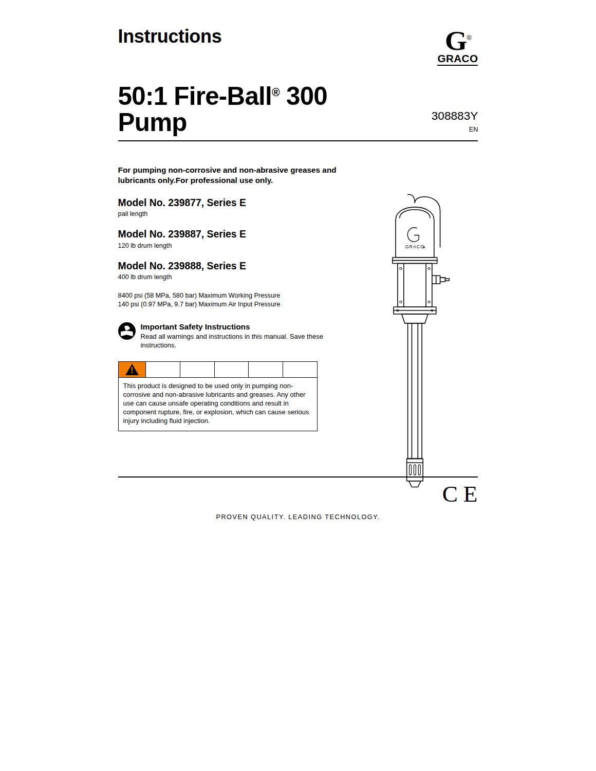Instructions
G®
GRACO
50:1 Fire-Ball® 300
Pump
308883Y
EN
For pumping non-corrosive and non-abrasive greases and lubricants only.For professional use only.
Model No. 239877, Series E
pail length
Model No. 239887, Series E
120 lb drum length
Model No. 239888, Series E
400 lb drum length
8400 psi (58 MPa, 580 bar) Maximum Working Pressure
140 psi (0.97 MPa, 9.7 bar) Maximum Air Input Pressure
Important Safety Instructions
Read all warnings and instructions in this manual. Save these instructions.
| This product is designed to be used only in pumping non-corrosive and non-abrasive lubricants and greases. Any other use can cause unsafe operating conditions and result in component rupture, fire, or explosion, which can cause serious injury including fluid injection. |
GRACO
C E
PROVEN QUALITY. LEADING TECHNOLOGY.